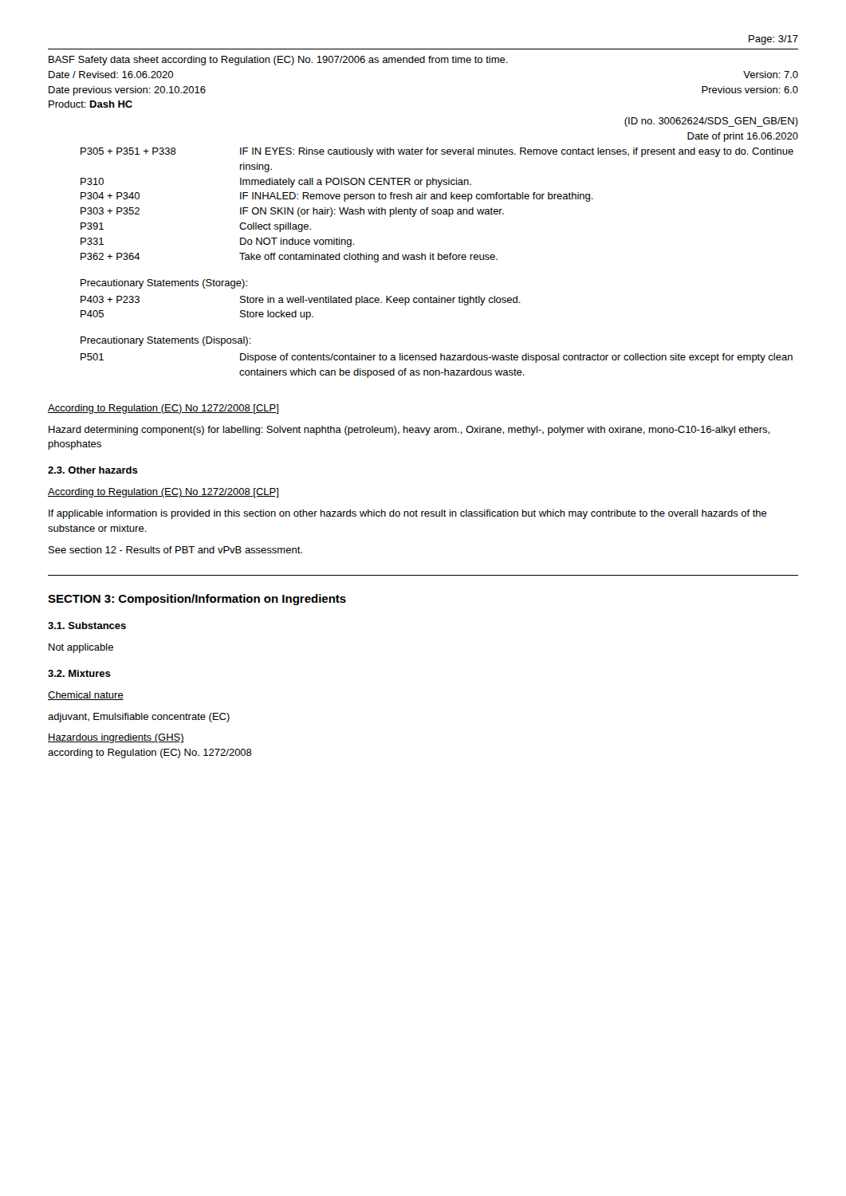Page: 3/17
BASF Safety data sheet according to Regulation (EC) No. 1907/2006 as amended from time to time.
Date / Revised: 16.06.2020 Version: 7.0
Date previous version: 20.10.2016 Previous version: 6.0
Product: Dash HC
(ID no. 30062624/SDS_GEN_GB/EN)
Date of print 16.06.2020
| P305 + P351 + P338 | IF IN EYES: Rinse cautiously with water for several minutes. Remove contact lenses, if present and easy to do. Continue rinsing. |
| P310 | Immediately call a POISON CENTER or physician. |
| P304 + P340 | IF INHALED: Remove person to fresh air and keep comfortable for breathing. |
| P303 + P352 | IF ON SKIN (or hair): Wash with plenty of soap and water. |
| P391 | Collect spillage. |
| P331 | Do NOT induce vomiting. |
| P362 + P364 | Take off contaminated clothing and wash it before reuse. |
Precautionary Statements (Storage):
| P403 + P233 | Store in a well-ventilated place. Keep container tightly closed. |
| P405 | Store locked up. |
Precautionary Statements (Disposal):
| P501 | Dispose of contents/container to a licensed hazardous-waste disposal contractor or collection site except for empty clean containers which can be disposed of as non-hazardous waste. |
According to Regulation (EC) No 1272/2008 [CLP]
Hazard determining component(s) for labelling: Solvent naphtha (petroleum), heavy arom., Oxirane, methyl-, polymer with oxirane, mono-C10-16-alkyl ethers, phosphates
2.3. Other hazards
According to Regulation (EC) No 1272/2008 [CLP]
If applicable information is provided in this section on other hazards which do not result in classification but which may contribute to the overall hazards of the substance or mixture.
See section 12 - Results of PBT and vPvB assessment.
SECTION 3: Composition/Information on Ingredients
3.1. Substances
Not applicable
3.2. Mixtures
Chemical nature
adjuvant, Emulsifiable concentrate (EC)
Hazardous ingredients (GHS)
according to Regulation (EC) No. 1272/2008